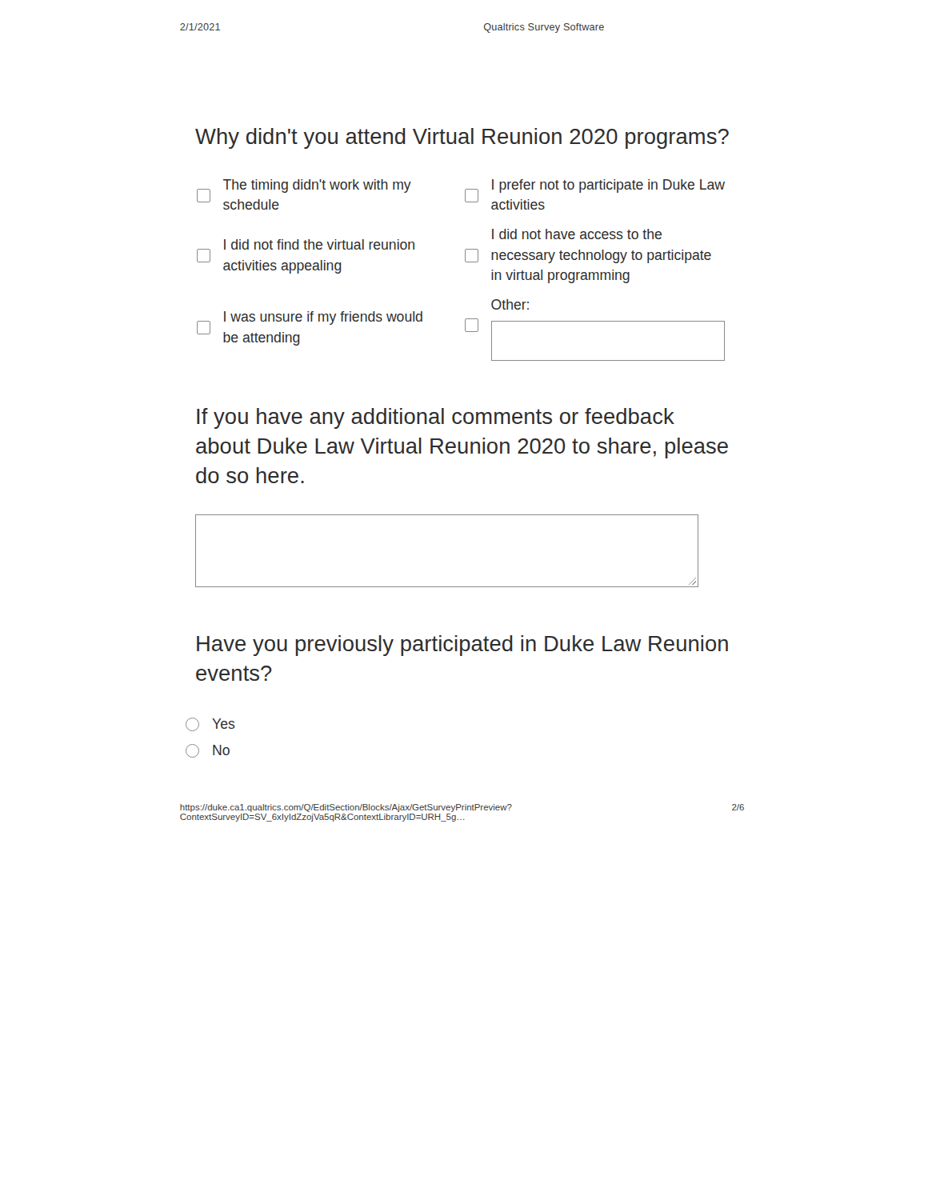2/1/2021
Qualtrics Survey Software
Why didn't you attend Virtual Reunion 2020 programs?
The timing didn't work with my schedule
I prefer not to participate in Duke Law activities
I did not find the virtual reunion activities appealing
I did not have access to the necessary technology to participate in virtual programming
I was unsure if my friends would be attending
Other:
If you have any additional comments or feedback about Duke Law Virtual Reunion 2020 to share, please do so here.
Have you previously participated in Duke Law Reunion events?
Yes
No
https://duke.ca1.qualtrics.com/Q/EditSection/Blocks/Ajax/GetSurveyPrintPreview?ContextSurveyID=SV_6xIyIdZzojVa5qR&ContextLibraryID=URH_5g…
2/6